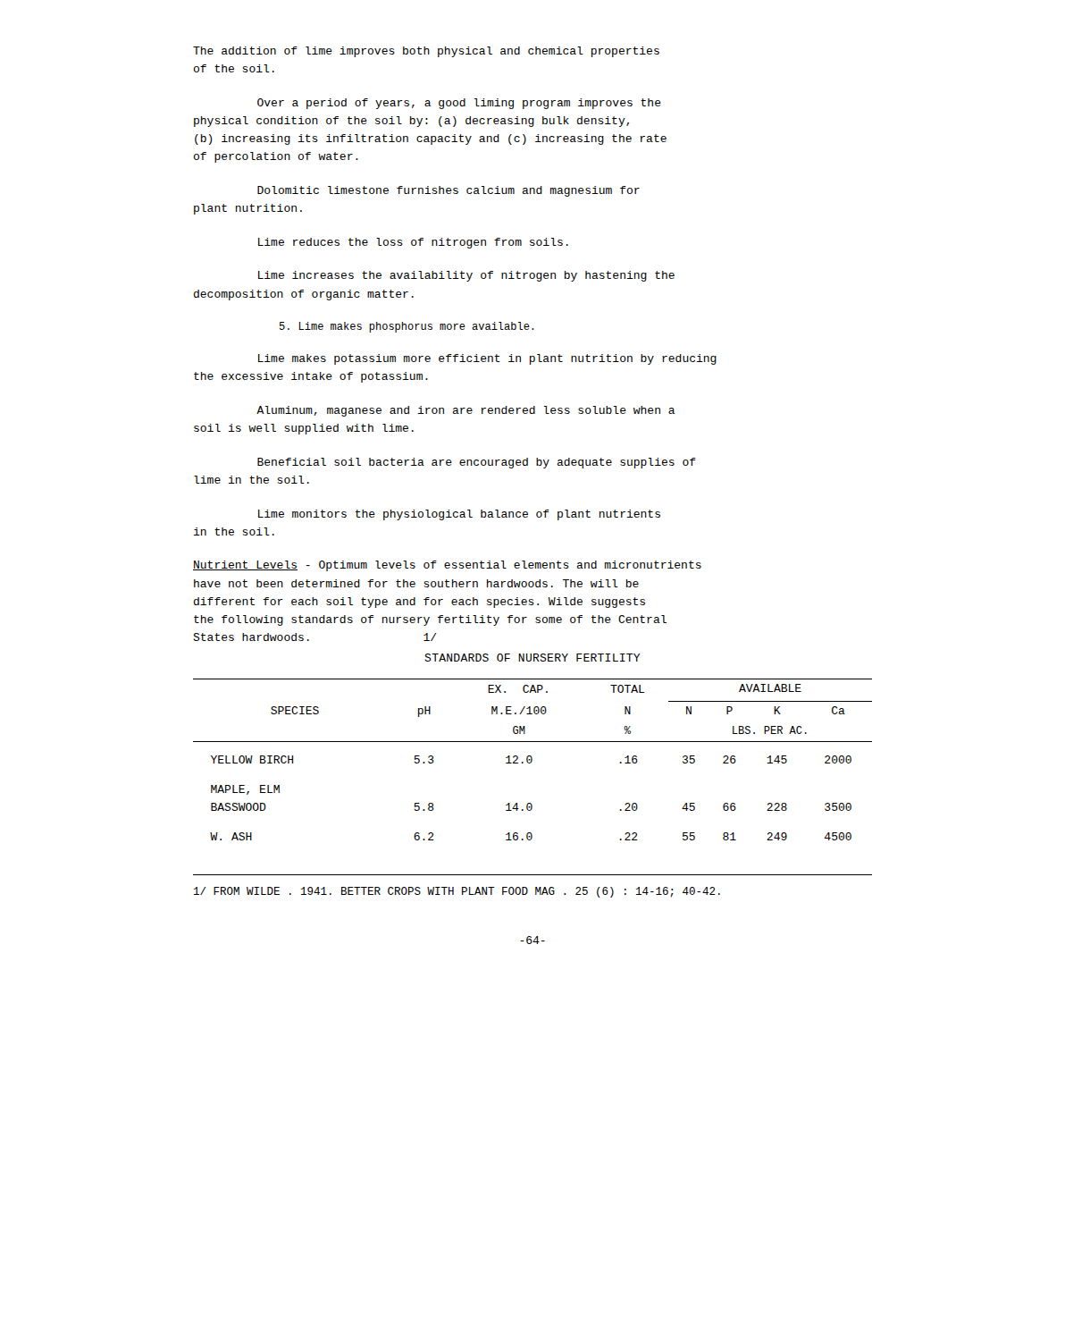The addition of lime improves both physical and chemical properties
of the soil.
Over a period of years, a good liming program improves the
physical condition of the soil by: (a) decreasing bulk density,
(b) increasing its infiltration capacity and (c) increasing the rate
of percolation of water.
Dolomitic limestone furnishes calcium and magnesium for
plant nutrition.
Lime reduces the loss of nitrogen from soils.
Lime increases the availability of nitrogen by hastening the
decomposition of organic matter.
5. Lime makes phosphorus more available.
Lime makes potassium more efficient in plant nutrition by reducing
the excessive intake of potassium.
Aluminum, maganese and iron are rendered less soluble when a
soil is well supplied with lime.
Beneficial soil bacteria are encouraged by adequate supplies of
lime in the soil.
Lime monitors the physiological balance of plant nutrients
in the soil.
Nutrient Levels - Optimum levels of essential elements and micronutrients
have not been determined for the southern hardwoods. The will be
different for each soil type and for each species. Wilde suggests
the following standards of nursery fertility for some of the Central
States hardwoods. 1/
STANDARDS OF NURSERY FERTILITY
| | | EX. CAP. | TOTAL | AVAILABLE |
| SPECIES | pH | M.E./100 | N | N | P | K | Ca |
| | | GM | % | LBS. PER AC. |
| YELLOW BIRCH | 5.3 | 12.0 | .16 | 35 | 26 | 145 | 2000 |
| MAPLE, ELM BASSWOOD | 5.8 | 14.0 | .20 | 45 | 66 | 228 | 3500 |
| W. ASH | 6.2 | 16.0 | .22 | 55 | 81 | 249 | 4500 |
1/ FROM WILDE . 1941. BETTER CROPS WITH PLANT FOOD MAG . 25 (6) : 14-16; 40-42.
-64-